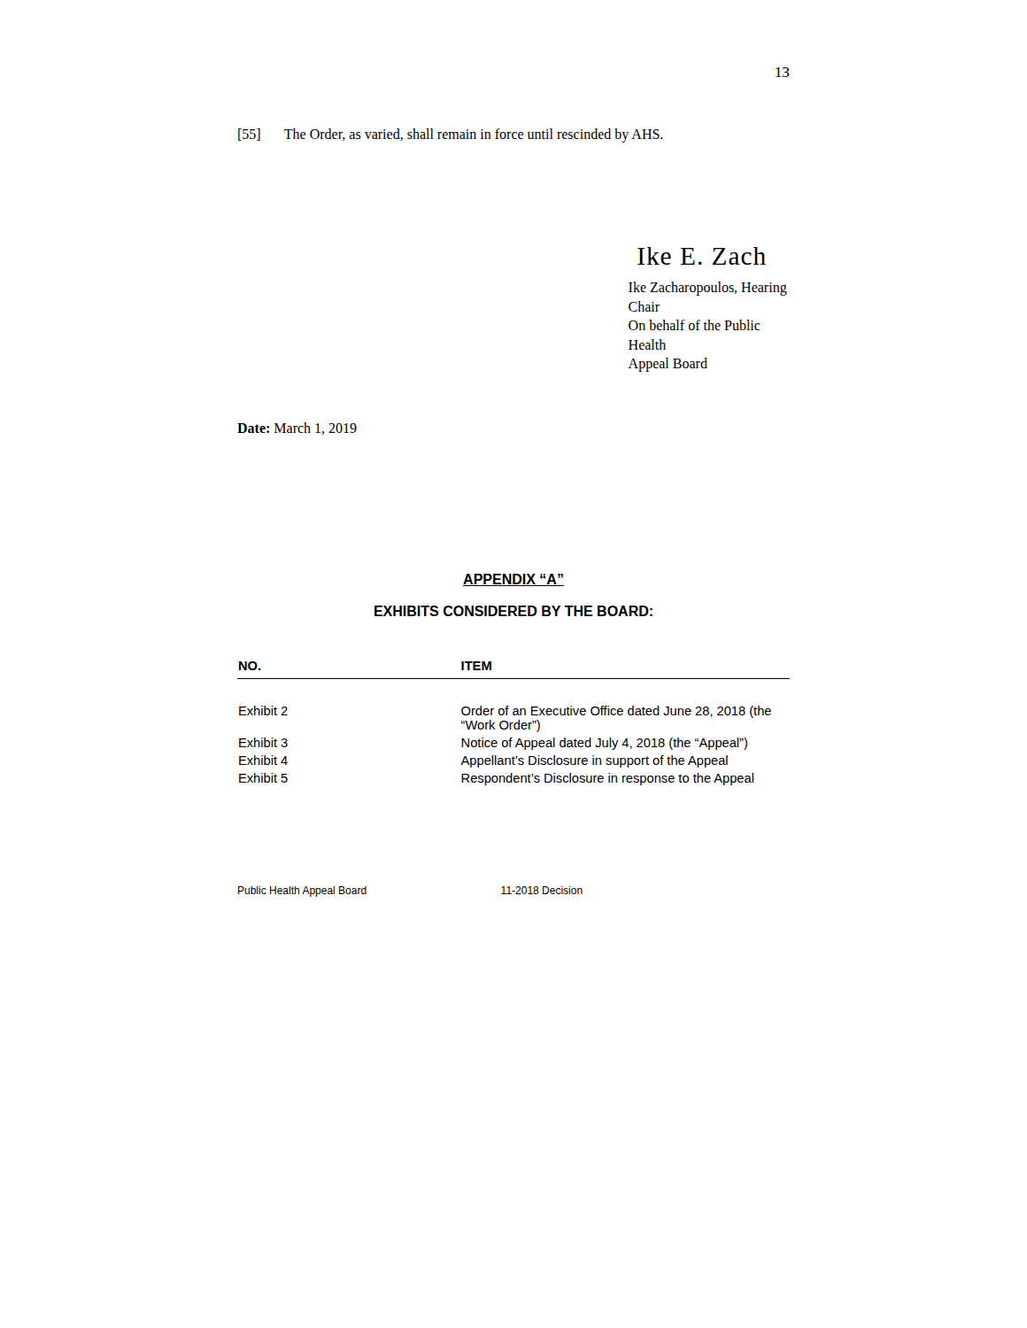13
[55] The Order, as varied, shall remain in force until rescinded by AHS.
Ike E. Zach
Ike Zacharopoulos, Hearing Chair
On behalf of the Public Health
Appeal Board
Date: March 1, 2019
APPENDIX “A”
EXHIBITS CONSIDERED BY THE BOARD:
| NO. | ITEM |
| --- | --- |
| Exhibit 2 | Order of an Executive Office dated June 28, 2018 (the “Work Order”) |
| Exhibit 3 | Notice of Appeal dated July 4, 2018 (the “Appeal”) |
| Exhibit 4 | Appellant’s Disclosure in support of the Appeal |
| Exhibit 5 | Respondent’s Disclosure in response to the Appeal |
Public Health Appeal Board
11-2018 Decision